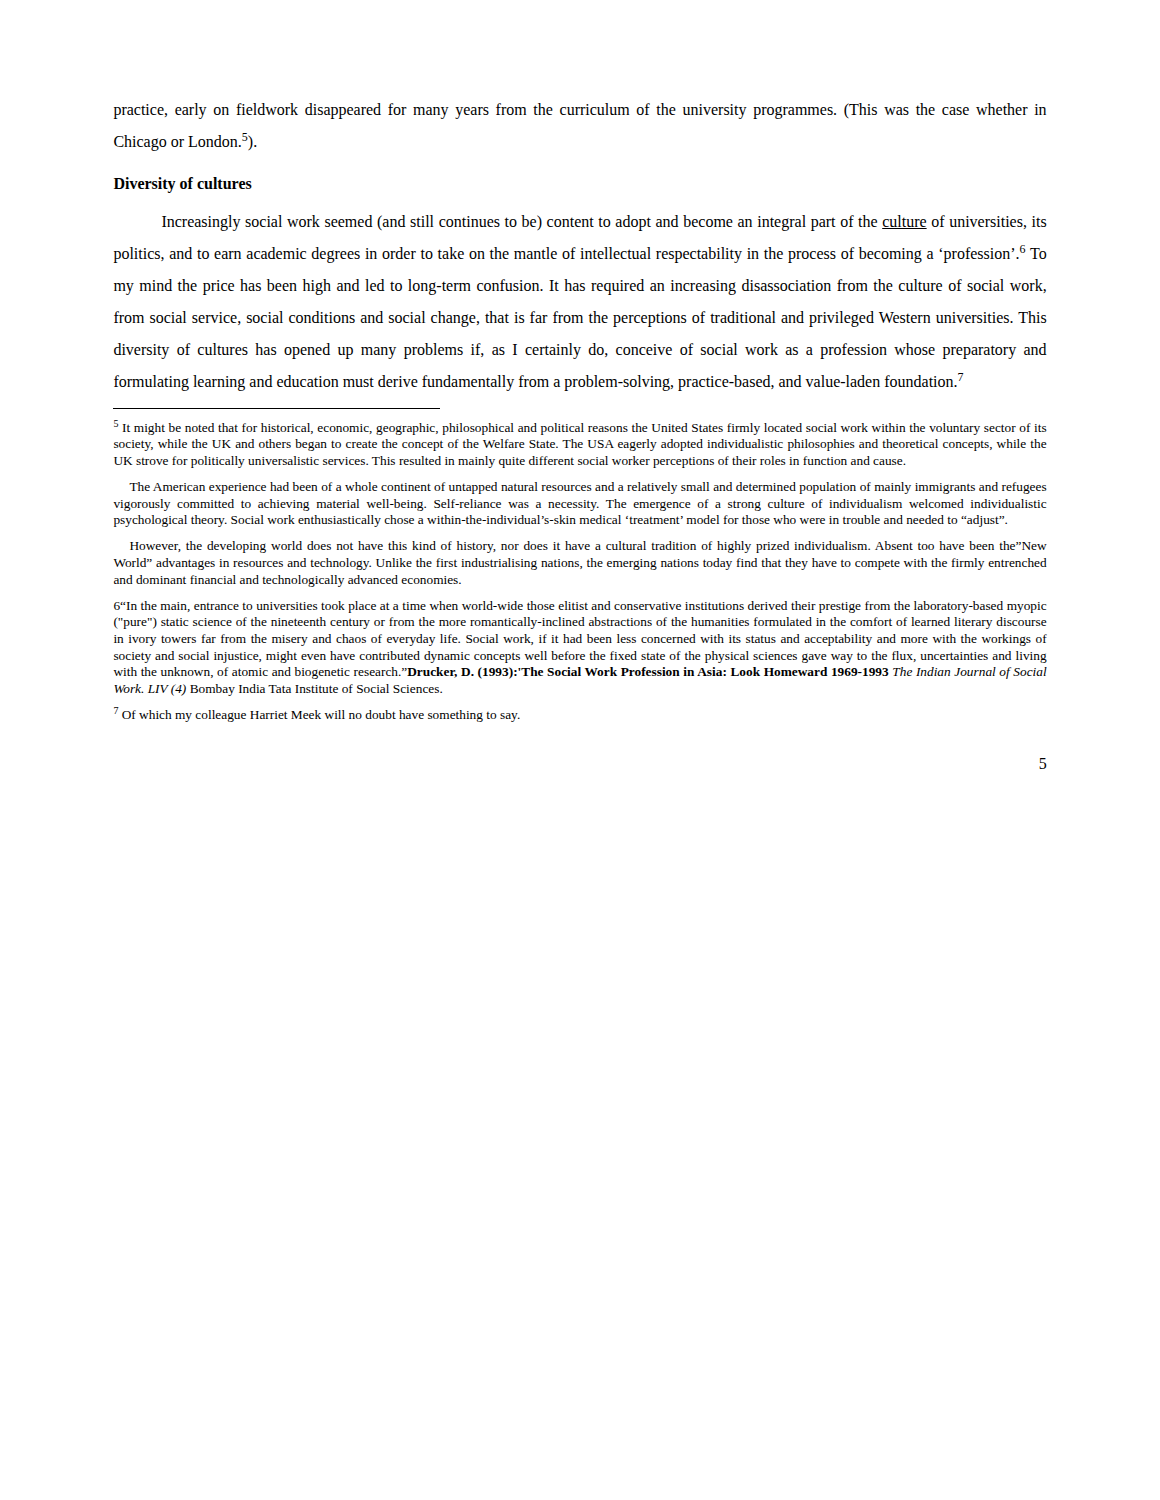practice, early on fieldwork disappeared for many years from the curriculum of the university programmes. (This was the case whether in Chicago or London.5).
Diversity of cultures
Increasingly social work seemed (and still continues to be) content to adopt and become an integral part of the culture of universities, its politics, and to earn academic degrees in order to take on the mantle of intellectual respectability in the process of becoming a ‘profession’.6 To my mind the price has been high and led to long-term confusion. It has required an increasing disassociation from the culture of social work, from social service, social conditions and social change, that is far from the perceptions of traditional and privileged Western universities. This diversity of cultures has opened up many problems if, as I certainly do, conceive of social work as a profession whose preparatory and formulating learning and education must derive fundamentally from a problem-solving, practice-based, and value-laden foundation.7
5 It might be noted that for historical, economic, geographic, philosophical and political reasons the United States firmly located social work within the voluntary sector of its society, while the UK and others began to create the concept of the Welfare State. The USA eagerly adopted individualistic philosophies and theoretical concepts, while the UK strove for politically universalistic services. This resulted in mainly quite different social worker perceptions of their roles in function and cause.
The American experience had been of a whole continent of untapped natural resources and a relatively small and determined population of mainly immigrants and refugees vigorously committed to achieving material well-being. Self-reliance was a necessity. The emergence of a strong culture of individualism welcomed individualistic psychological theory. Social work enthusiastically chose a within-the-individual’s-skin medical ‘treatment’ model for those who were in trouble and needed to “adjust”.
However, the developing world does not have this kind of history, nor does it have a cultural tradition of highly prized individualism. Absent too have been the”New World” advantages in resources and technology. Unlike the first industrialising nations, the emerging nations today find that they have to compete with the firmly entrenched and dominant financial and technologically advanced economies.
6“In the main, entrance to universities took place at a time when world-wide those elitist and conservative institutions derived their prestige from the laboratory-based myopic ("pure") static science of the nineteenth century or from the more romantically-inclined abstractions of the humanities formulated in the comfort of learned literary discourse in ivory towers far from the misery and chaos of everyday life. Social work, if it had been less concerned with its status and acceptability and more with the workings of society and social injustice, might even have contributed dynamic concepts well before the fixed state of the physical sciences gave way to the flux, uncertainties and living with the unknown, of atomic and biogenetic research.”Drucker, D. (1993):'The Social Work Profession in Asia: Look Homeward 1969-1993 The Indian Journal of Social Work. LIV (4) Bombay India Tata Institute of Social Sciences.
7 Of which my colleague Harriet Meek will no doubt have something to say.
5